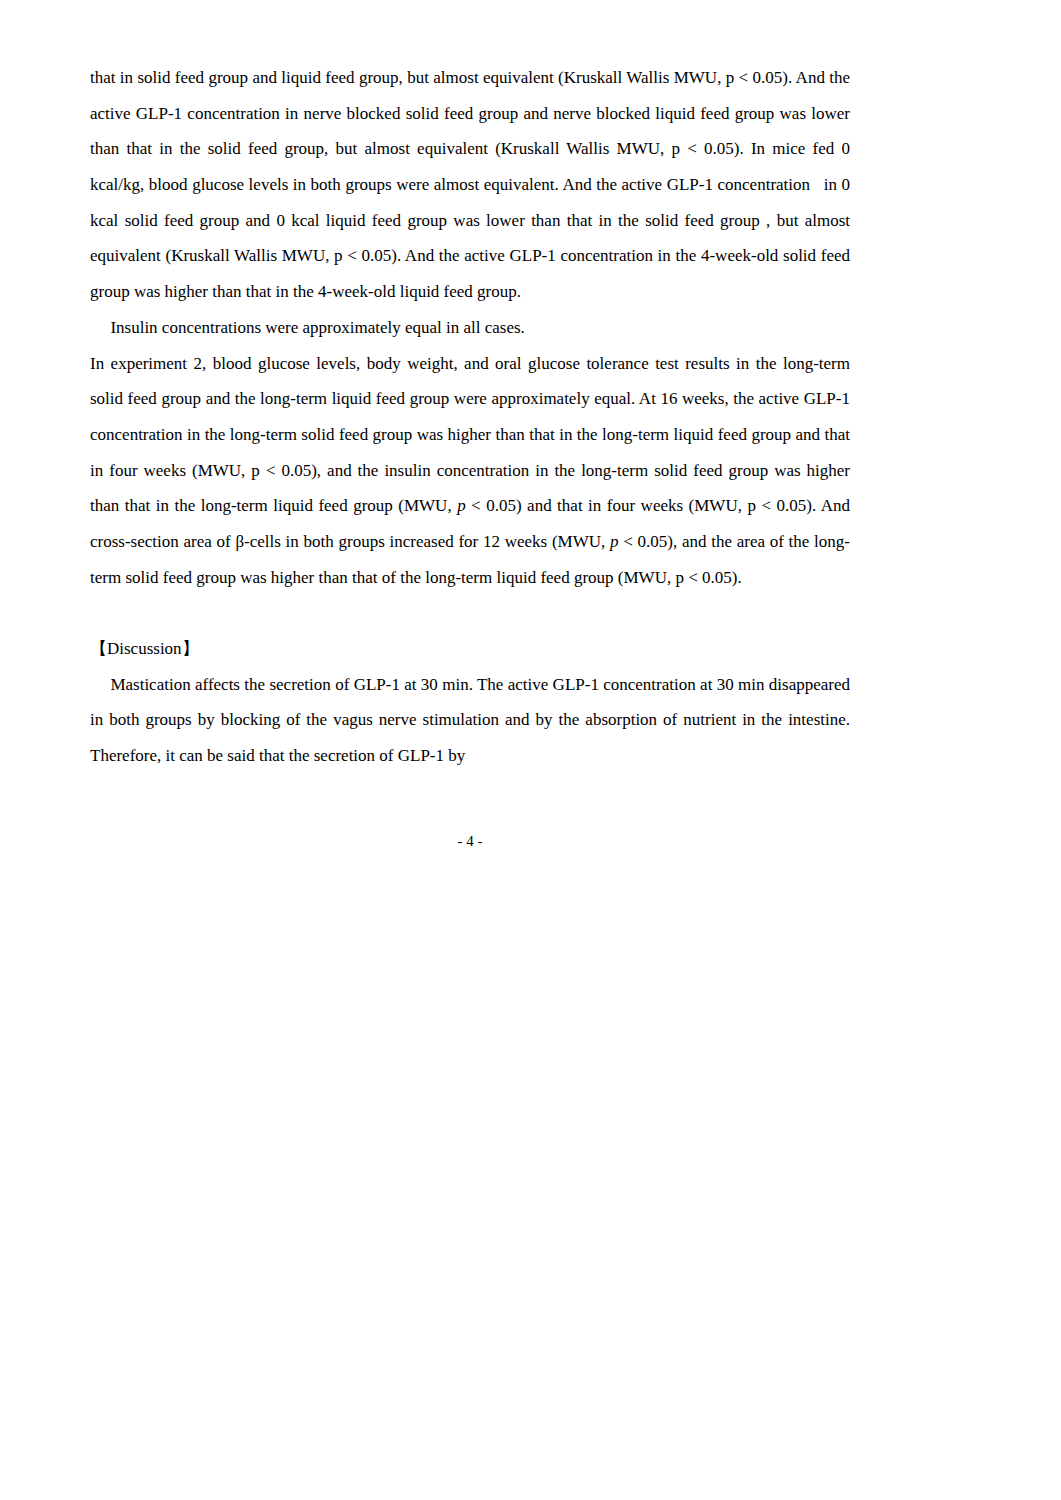that in solid feed group and liquid feed group, but almost equivalent (Kruskall Wallis MWU, p < 0.05). And the active GLP-1 concentration in nerve blocked solid feed group and nerve blocked liquid feed group was lower than that in the solid feed group, but almost equivalent (Kruskall Wallis MWU, p < 0.05). In mice fed 0 kcal/kg, blood glucose levels in both groups were almost equivalent. And the active GLP-1 concentration in 0 kcal solid feed group and 0 kcal liquid feed group was lower than that in the solid feed group , but almost equivalent (Kruskall Wallis MWU, p < 0.05). And the active GLP-1 concentration in the 4-week-old solid feed group was higher than that in the 4-week-old liquid feed group.
Insulin concentrations were approximately equal in all cases.
In experiment 2, blood glucose levels, body weight, and oral glucose tolerance test results in the long-term solid feed group and the long-term liquid feed group were approximately equal. At 16 weeks, the active GLP-1 concentration in the long-term solid feed group was higher than that in the long-term liquid feed group and that in four weeks (MWU, p < 0.05), and the insulin concentration in the long-term solid feed group was higher than that in the long-term liquid feed group (MWU, p < 0.05) and that in four weeks (MWU, p < 0.05). And cross-section area of β-cells in both groups increased for 12 weeks (MWU, p < 0.05), and the area of the long-term solid feed group was higher than that of the long-term liquid feed group (MWU, p < 0.05).
【Discussion】
Mastication affects the secretion of GLP-1 at 30 min. The active GLP-1 concentration at 30 min disappeared in both groups by blocking of the vagus nerve stimulation and by the absorption of nutrient in the intestine. Therefore, it can be said that the secretion of GLP-1 by
- 4 -